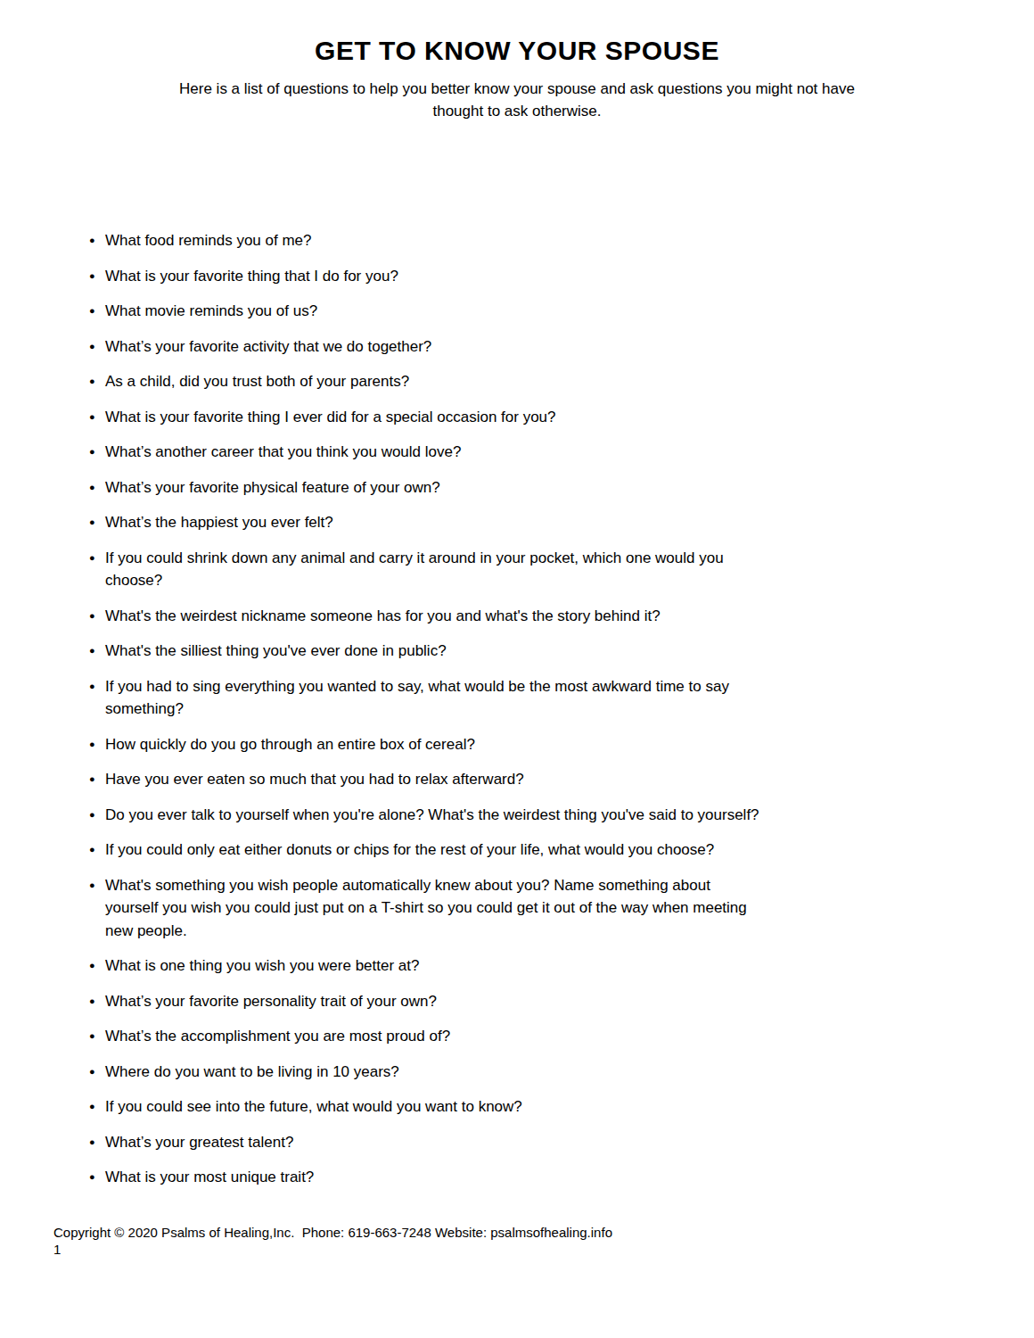GET TO KNOW YOUR SPOUSE
Here is a list of questions to help you better know your spouse and ask questions you might not have thought to ask otherwise.
What food reminds you of me?
What is your favorite thing that I do for you?
What movie reminds you of us?
What’s your favorite activity that we do together?
As a child, did you trust both of your parents?
What is your favorite thing I ever did for a special occasion for you?
What’s another career that you think you would love?
What’s your favorite physical feature of your own?
What’s the happiest you ever felt?
If you could shrink down any animal and carry it around in your pocket, which one would you choose?
What's the weirdest nickname someone has for you and what's the story behind it?
What's the silliest thing you've ever done in public?
If you had to sing everything you wanted to say, what would be the most awkward time to say something?
How quickly do you go through an entire box of cereal?
Have you ever eaten so much that you had to relax afterward?
Do you ever talk to yourself when you're alone? What's the weirdest thing you've said to yourself?
If you could only eat either donuts or chips for the rest of your life, what would you choose?
What's something you wish people automatically knew about you? Name something about yourself you wish you could just put on a T-shirt so you could get it out of the way when meeting new people.
What is one thing you wish you were better at?
What’s your favorite personality trait of your own?
What’s the accomplishment you are most proud of?
Where do you want to be living in 10 years?
If you could see into the future, what would you want to know?
What’s your greatest talent?
What is your most unique trait?
Copyright © 2020 Psalms of Healing,Inc. Phone: 619-663-7248 Website: psalmsofhealing.info
1